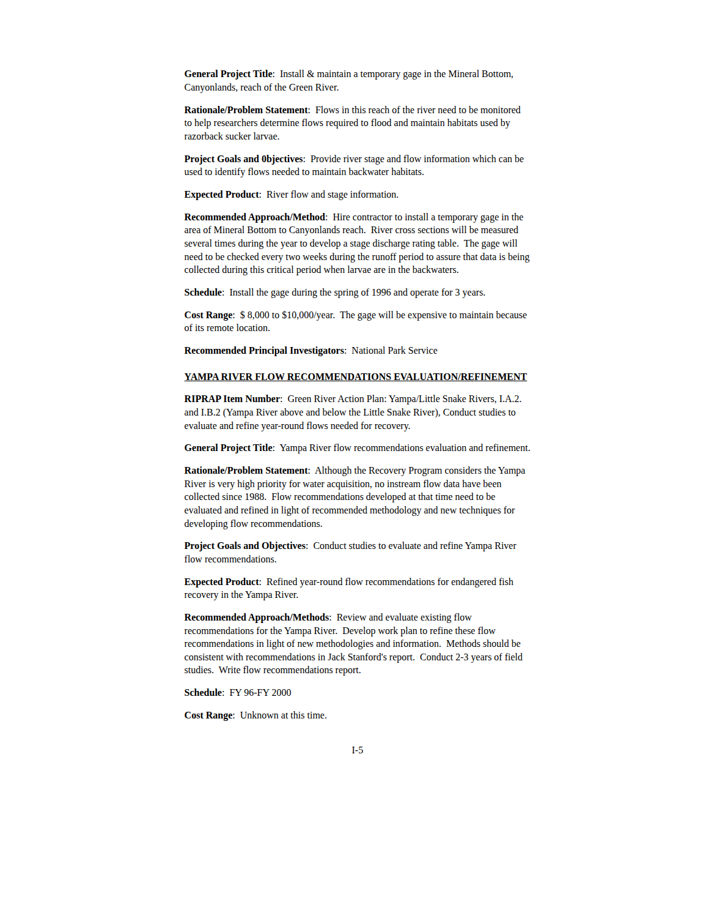General Project Title: Install & maintain a temporary gage in the Mineral Bottom, Canyonlands, reach of the Green River.
Rationale/Problem Statement: Flows in this reach of the river need to be monitored to help researchers determine flows required to flood and maintain habitats used by razorback sucker larvae.
Project Goals and 0bjectives: Provide river stage and flow information which can be used to identify flows needed to maintain backwater habitats.
Expected Product: River flow and stage information.
Recommended Approach/Method: Hire contractor to install a temporary gage in the area of Mineral Bottom to Canyonlands reach. River cross sections will be measured several times during the year to develop a stage discharge rating table. The gage will need to be checked every two weeks during the runoff period to assure that data is being collected during this critical period when larvae are in the backwaters.
Schedule: Install the gage during the spring of 1996 and operate for 3 years.
Cost Range: $ 8,000 to $10,000/year. The gage will be expensive to maintain because of its remote location.
Recommended Principal Investigators: National Park Service
YAMPA RIVER FLOW RECOMMENDATIONS EVALUATION/REFINEMENT
RIPRAP Item Number: Green River Action Plan: Yampa/Little Snake Rivers, I.A.2. and I.B.2 (Yampa River above and below the Little Snake River), Conduct studies to evaluate and refine year-round flows needed for recovery.
General Project Title: Yampa River flow recommendations evaluation and refinement.
Rationale/Problem Statement: Although the Recovery Program considers the Yampa River is very high priority for water acquisition, no instream flow data have been collected since 1988. Flow recommendations developed at that time need to be evaluated and refined in light of recommended methodology and new techniques for developing flow recommendations.
Project Goals and Objectives: Conduct studies to evaluate and refine Yampa River flow recommendations.
Expected Product: Refined year-round flow recommendations for endangered fish recovery in the Yampa River.
Recommended Approach/Methods: Review and evaluate existing flow recommendations for the Yampa River. Develop work plan to refine these flow recommendations in light of new methodologies and information. Methods should be consistent with recommendations in Jack Stanford's report. Conduct 2-3 years of field studies. Write flow recommendations report.
Schedule: FY 96-FY 2000
Cost Range: Unknown at this time.
I-5